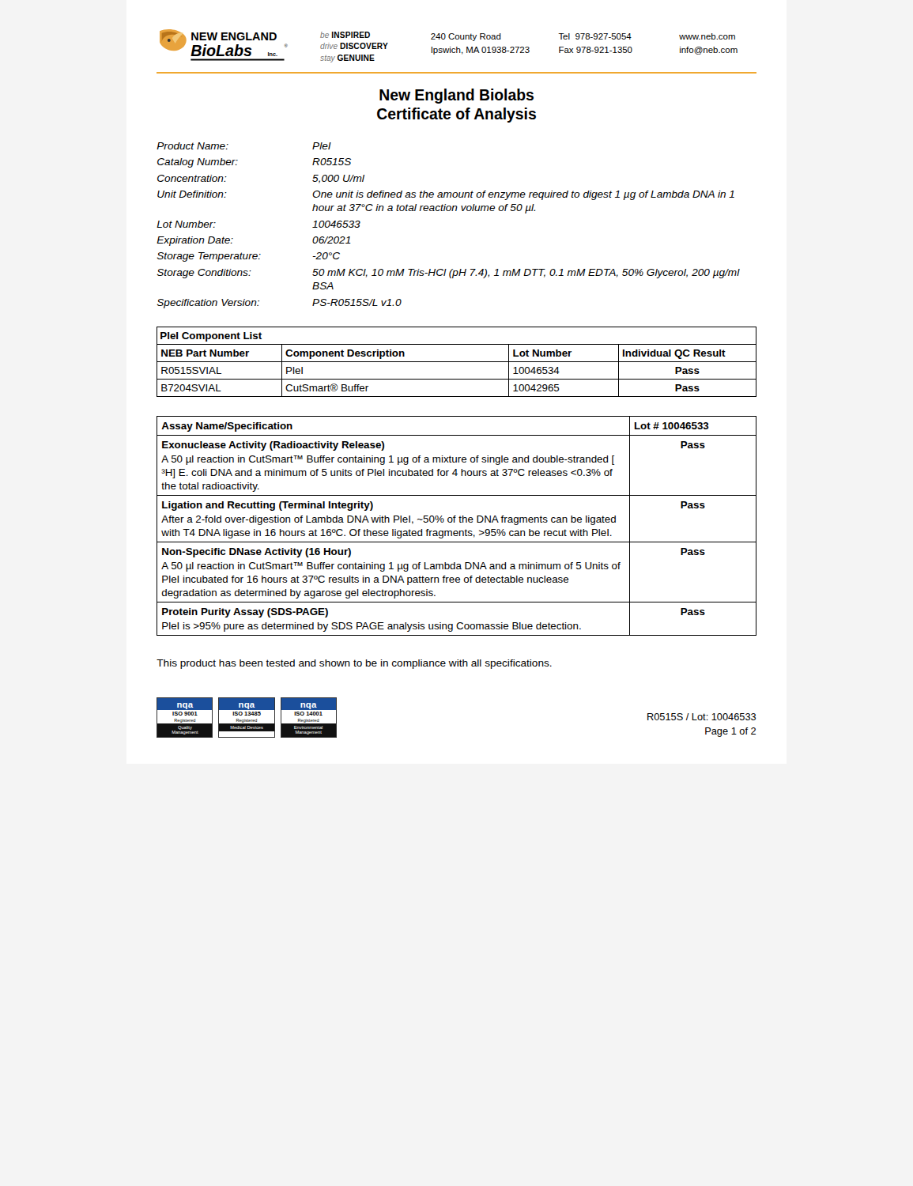be INSPIRED
drive DISCOVERY
stay GENUINE
| 240 County Road | Tel 978-927-5054 | www.neb.com |
| Ipswich, MA 01938-2723 | Fax 978-921-1350 | info@neb.com |
New England BiolabsCertificate of Analysis
| Product Name: | PleI |
| Catalog Number: | R0515S |
| Concentration: | 5,000 U/ml |
| Unit Definition: | One unit is defined as the amount of enzyme required to digest 1 µg of Lambda DNA in 1 hour at 37°C in a total reaction volume of 50 µl. |
| Lot Number: | 10046533 |
| Expiration Date: | 06/2021 |
| Storage Temperature: | -20°C |
| Storage Conditions: | 50 mM KCl, 10 mM Tris-HCl (pH 7.4), 1 mM DTT, 0.1 mM EDTA, 50% Glycerol, 200 µg/ml BSA |
| Specification Version: | PS-R0515S/L v1.0 |
PleI Component List
| NEB Part Number | Component Description | Lot Number | Individual QC Result |
| --- | --- | --- | --- |
| R0515SVIAL | PleI | 10046534 | Pass |
| B7204SVIAL | CutSmart® Buffer | 10042965 | Pass |
| Assay Name/Specification | Lot # 10046533 |
| --- | --- |
| Exonuclease Activity (Radioactivity Release) A 50 µl reaction in CutSmart™ Buffer containing 1 µg of a mixture of single and double-stranded [ ³H] E. coli DNA and a minimum of 5 units of PleI incubated for 4 hours at 37ºC releases <0.3% of the total radioactivity. | Pass |
| Ligation and Recutting (Terminal Integrity) After a 2-fold over-digestion of Lambda DNA with PleI, ~50% of the DNA fragments can be ligated with T4 DNA ligase in 16 hours at 16ºC. Of these ligated fragments, >95% can be recut with PleI. | Pass |
| Non-Specific DNase Activity (16 Hour) A 50 µl reaction in CutSmart™ Buffer containing 1 µg of Lambda DNA and a minimum of 5 Units of PleI incubated for 16 hours at 37ºC results in a DNA pattern free of detectable nuclease degradation as determined by agarose gel electrophoresis. | Pass |
| Protein Purity Assay (SDS-PAGE) PleI is >95% pure as determined by SDS PAGE analysis using Coomassie Blue detection. | Pass |
This product has been tested and shown to be in compliance with all specifications.
nqa
ISO 9001
Registered
Quality
Management
nqa
ISO 13485
Registered
Medical Devices
nqa
ISO 14001
Registered
Environmental
Management
R0515S / Lot: 10046533
Page 1 of 2